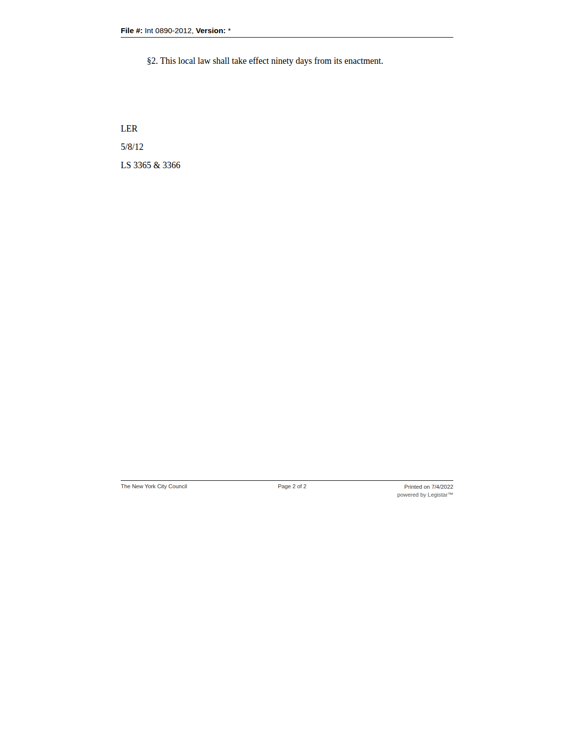File #: Int 0890-2012, Version: *
§2. This local law shall take effect ninety days from its enactment.
LER
5/8/12
LS 3365 & 3366
The New York City Council
Page 2 of 2
Printed on 7/4/2022 powered by Legistar™